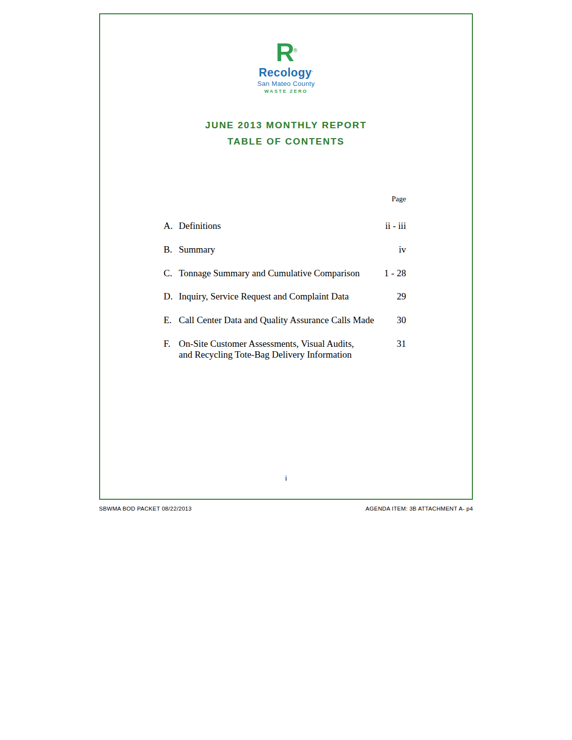R®
Recology.
San Mateo County
WASTE ZERO
JUNE 2013 MONTHLY REPORT
TABLE OF CONTENTS
| | Page |
| A. Definitions | ii - iii |
| B. Summary | iv |
| C. Tonnage Summary and Cumulative Comparison | 1 - 28 |
| D. Inquiry, Service Request and Complaint Data | 29 |
| E. Call Center Data and Quality Assurance Calls Made | 30 |
| F. On-Site Customer Assessments, Visual Audits, and Recycling Tote-Bag Delivery Information | 31 |
i
SBWMA BOD PACKET 08/22/2013
AGENDA ITEM: 3B ATTACHMENT A- p4